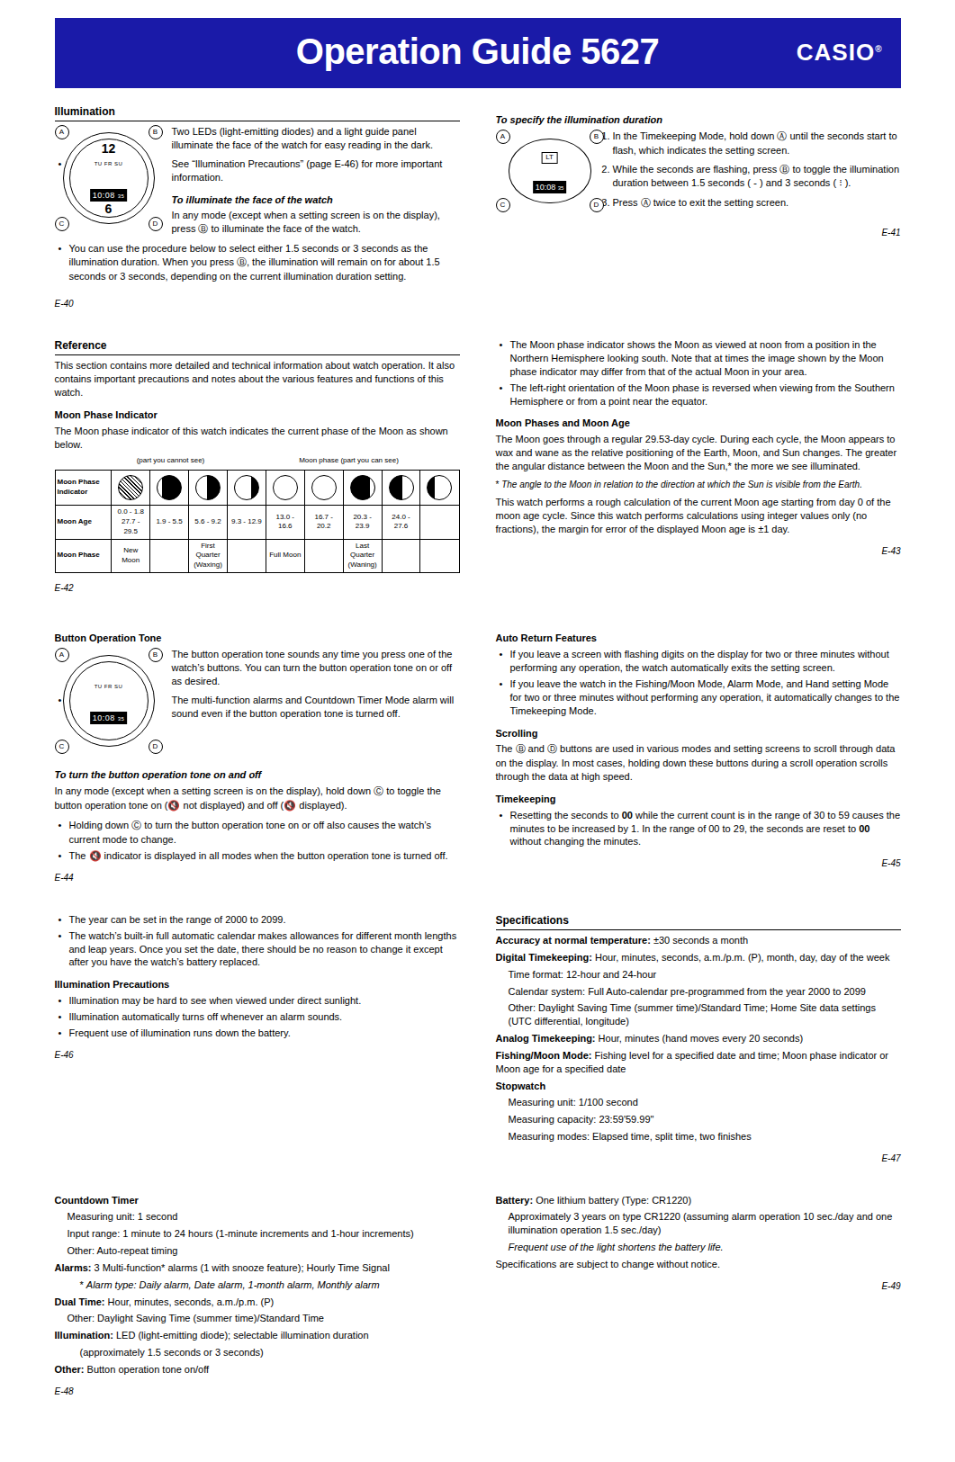Operation Guide 5627
CASIO®
Illumination
A
B
C
D
12
TU FR SU
10:08 35
6
Two LEDs (light-emitting diodes) and a light guide panel illuminate the face of the watch for easy reading in the dark.
See “Illumination Precautions” (page E-46) for more important information.
To illuminate the face of the watch
In any mode (except when a setting screen is on the display), press Ⓑ to illuminate the face of the watch.
You can use the procedure below to select either 1.5 seconds or 3 seconds as the illumination duration. When you press Ⓑ, the illumination will remain on for about 1.5 seconds or 3 seconds, depending on the current illumination duration setting.
E-40
To specify the illumination duration
A
B
C
D
LT
10:08 35
In the Timekeeping Mode, hold down Ⓐ until the seconds start to flash, which indicates the setting screen.
While the seconds are flashing, press Ⓑ to toggle the illumination duration between 1.5 seconds ( - ) and 3 seconds ( ⁝ ).
Press Ⓐ twice to exit the setting screen.
E-41
Reference
This section contains more detailed and technical information about watch operation. It also contains important precautions and notes about the various features and functions of this watch.
Moon Phase Indicator
The Moon phase indicator of this watch indicates the current phase of the Moon as shown below.
(part you cannot see) Moon phase (part you can see)
| Moon Phase Indicator | | | | | | | | | |
| Moon Age | 0.0 - 1.8 27.7 - 29.5 | 1.9 - 5.5 | 5.6 - 9.2 | 9.3 - 12.9 | 13.0 - 16.6 | 16.7 - 20.2 | 20.3 - 23.9 | 24.0 - 27.6 | |
| Moon Phase | New Moon | | First Quarter (Waxing) | | Full Moon | | Last Quarter (Waning) | | |
E-42
The Moon phase indicator shows the Moon as viewed at noon from a position in the Northern Hemisphere looking south. Note that at times the image shown by the Moon phase indicator may differ from that of the actual Moon in your area.
The left-right orientation of the Moon phase is reversed when viewing from the Southern Hemisphere or from a point near the equator.
Moon Phases and Moon Age
The Moon goes through a regular 29.53-day cycle. During each cycle, the Moon appears to wax and wane as the relative positioning of the Earth, Moon, and Sun changes. The greater the angular distance between the Moon and the Sun,* the more we see illuminated.
* The angle to the Moon in relation to the direction at which the Sun is visible from the Earth.
This watch performs a rough calculation of the current Moon age starting from day 0 of the moon age cycle. Since this watch performs calculations using integer values only (no fractions), the margin for error of the displayed Moon age is ±1 day.
E-43
Button Operation Tone
A
B
C
D
TU FR SU
10:08 35
The button operation tone sounds any time you press one of the watch’s buttons. You can turn the button operation tone on or off as desired.
The multi-function alarms and Countdown Timer Mode alarm will sound even if the button operation tone is turned off.
To turn the button operation tone on and off
In any mode (except when a setting screen is on the display), hold down Ⓒ to toggle the button operation tone on (🔇 not displayed) and off (🔇 displayed).
Holding down Ⓒ to turn the button operation tone on or off also causes the watch’s current mode to change.
The 🔇 indicator is displayed in all modes when the button operation tone is turned off.
E-44
Auto Return Features
If you leave a screen with flashing digits on the display for two or three minutes without performing any operation, the watch automatically exits the setting screen.
If you leave the watch in the Fishing/Moon Mode, Alarm Mode, and Hand setting Mode for two or three minutes without performing any operation, it automatically changes to the Timekeeping Mode.
Scrolling
The Ⓑ and Ⓓ buttons are used in various modes and setting screens to scroll through data on the display. In most cases, holding down these buttons during a scroll operation scrolls through the data at high speed.
Timekeeping
Resetting the seconds to 00 while the current count is in the range of 30 to 59 causes the minutes to be increased by 1. In the range of 00 to 29, the seconds are reset to 00 without changing the minutes.
E-45
The year can be set in the range of 2000 to 2099.
The watch’s built-in full automatic calendar makes allowances for different month lengths and leap years. Once you set the date, there should be no reason to change it except after you have the watch’s battery replaced.
Illumination Precautions
Illumination may be hard to see when viewed under direct sunlight.
Illumination automatically turns off whenever an alarm sounds.
Frequent use of illumination runs down the battery.
E-46
Specifications
Accuracy at normal temperature: ±30 seconds a month
Digital Timekeeping: Hour, minutes, seconds, a.m./p.m. (P), month, day, day of the week
Time format: 12-hour and 24-hour
Calendar system: Full Auto-calendar pre-programmed from the year 2000 to 2099
Other: Daylight Saving Time (summer time)/Standard Time; Home Site data settings (UTC differential, longitude)
Analog Timekeeping: Hour, minutes (hand moves every 20 seconds)
Fishing/Moon Mode: Fishing level for a specified date and time; Moon phase indicator or Moon age for a specified date
Stopwatch
Measuring unit: 1/100 second
Measuring capacity: 23:59'59.99"
Measuring modes: Elapsed time, split time, two finishes
E-47
Countdown Timer
Measuring unit: 1 second
Input range: 1 minute to 24 hours (1-minute increments and 1-hour increments)
Other: Auto-repeat timing
Alarms: 3 Multi-function* alarms (1 with snooze feature); Hourly Time Signal
* Alarm type: Daily alarm, Date alarm, 1-month alarm, Monthly alarm
Dual Time: Hour, minutes, seconds, a.m./p.m. (P)
Other: Daylight Saving Time (summer time)/Standard Time
Illumination: LED (light-emitting diode); selectable illumination duration
(approximately 1.5 seconds or 3 seconds)
Other: Button operation tone on/off
E-48
Battery: One lithium battery (Type: CR1220)
Approximately 3 years on type CR1220 (assuming alarm operation 10 sec./day and one illumination operation 1.5 sec./day)
Frequent use of the light shortens the battery life.
Specifications are subject to change without notice.
E-49